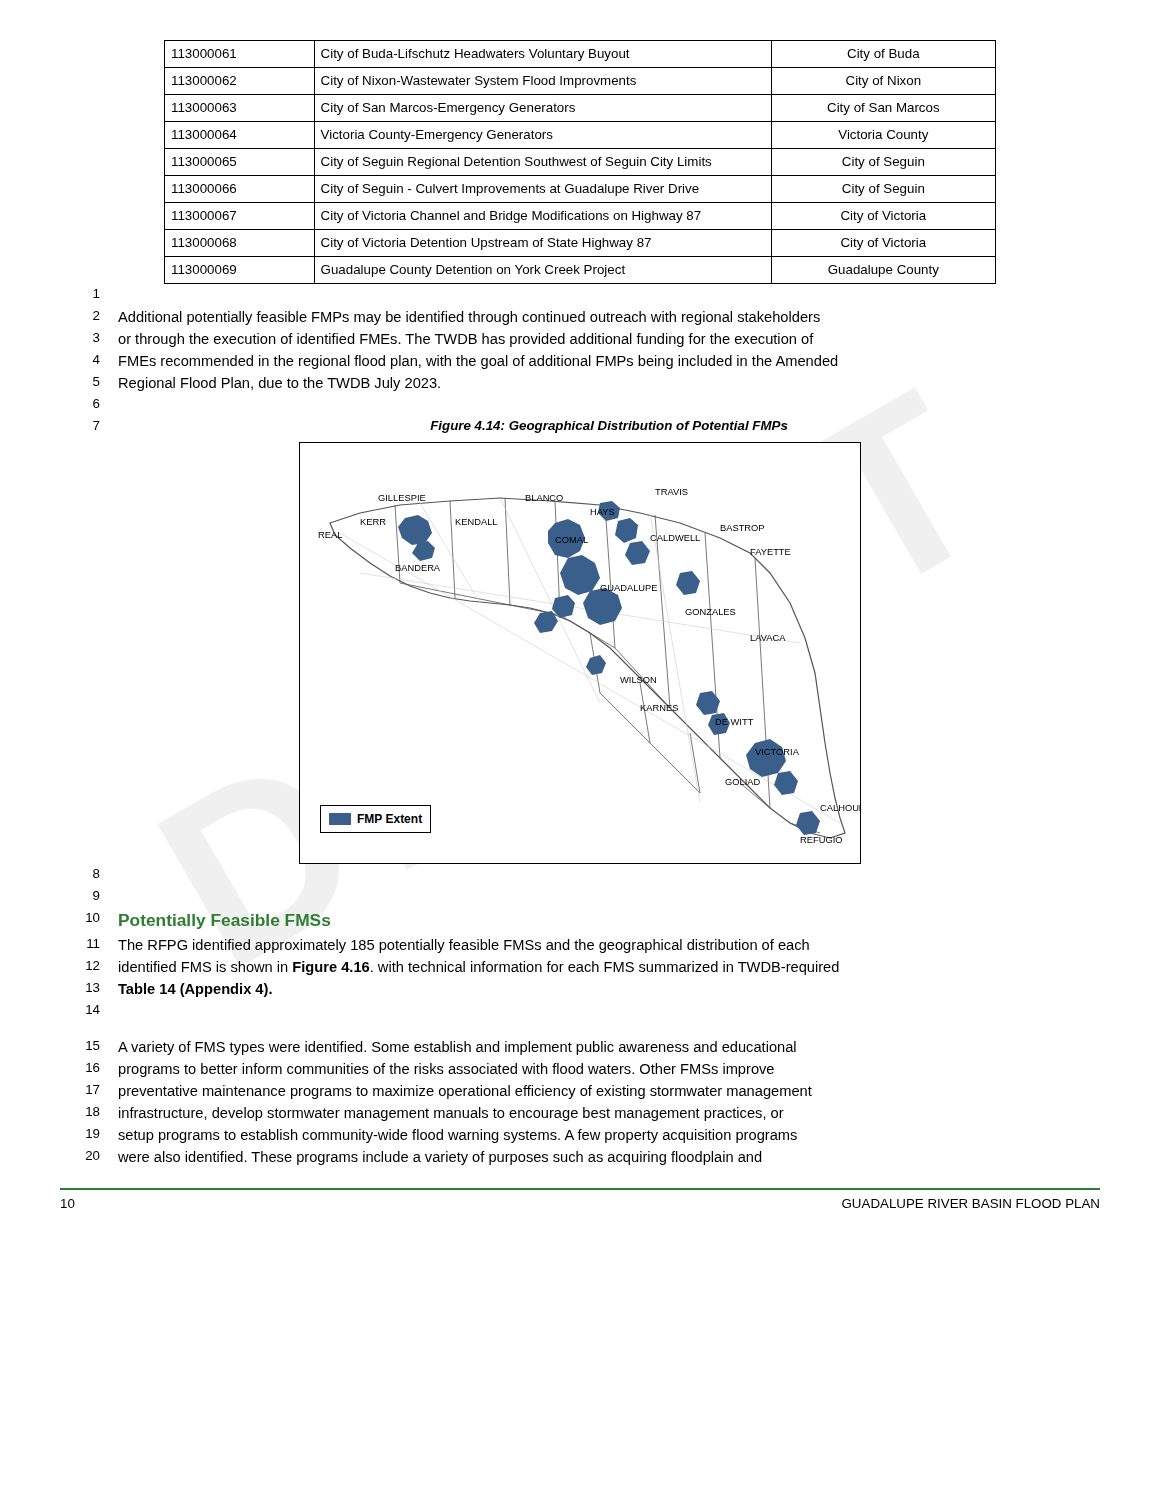DRAFT
| 113000061 | City of Buda-Lifschutz Headwaters Voluntary Buyout | City of Buda |
| 113000062 | City of Nixon-Wastewater System Flood Improvments | City of Nixon |
| 113000063 | City of San Marcos-Emergency Generators | City of San Marcos |
| 113000064 | Victoria County-Emergency Generators | Victoria County |
| 113000065 | City of Seguin Regional Detention Southwest of Seguin City Limits | City of Seguin |
| 113000066 | City of Seguin - Culvert Improvements at Guadalupe River Drive | City of Seguin |
| 113000067 | City of Victoria Channel and Bridge Modifications on Highway 87 | City of Victoria |
| 113000068 | City of Victoria Detention Upstream of State Highway 87 | City of Victoria |
| 113000069 | Guadalupe County Detention on York Creek Project | Guadalupe County |
1
2
Additional potentially feasible FMPs may be identified through continued outreach with regional stakeholders
3
or through the execution of identified FMEs. The TWDB has provided additional funding for the execution of
4
FMEs recommended in the regional flood plan, with the goal of additional FMPs being included in the Amended
5
Regional Flood Plan, due to the TWDB July 2023.
6
7
Figure 4.14: Geographical Distribution of Potential FMPs
GILLESPIE KERR REAL KENDALL BLANCO HAYS TRAVIS COMAL CALDWELL BASTROP FAYETTE BANDERA GUADALUPE GONZALES LAVACA WILSON KARNES DE WITT VICTORIA GOLIAD CALHOUN REFUGIO
FMP Extent
8
9
10
Potentially Feasible FMSs
11
The RFPG identified approximately 185 potentially feasible FMSs and the geographical distribution of each
12
identified FMS is shown in Figure 4.16. with technical information for each FMS summarized in TWDB-required
13
Table 14 (Appendix 4).
14
15
A variety of FMS types were identified. Some establish and implement public awareness and educational
16
programs to better inform communities of the risks associated with flood waters. Other FMSs improve
17
preventative maintenance programs to maximize operational efficiency of existing stormwater management
18
infrastructure, develop stormwater management manuals to encourage best management practices, or
19
setup programs to establish community-wide flood warning systems. A few property acquisition programs
20
were also identified. These programs include a variety of purposes such as acquiring floodplain and
10 GUADALUPE RIVER BASIN FLOOD PLAN